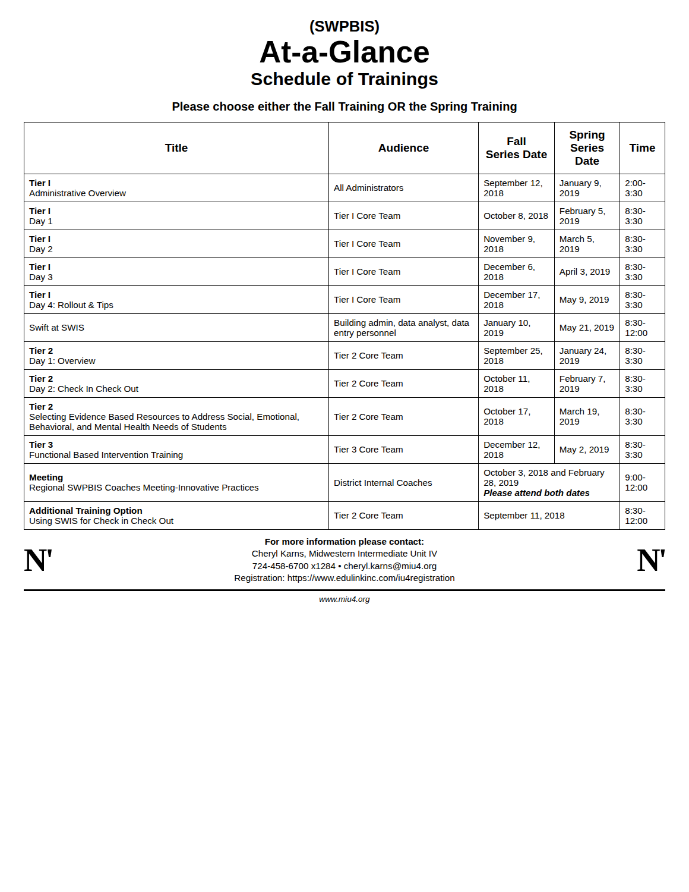(SWPBIS)
At-a-Glance
Schedule of Trainings
Please choose either the Fall Training OR the Spring Training
| Title | Audience | Fall Series Date | Spring Series Date | Time |
| --- | --- | --- | --- | --- |
| Tier I Administrative Overview | All Administrators | September 12, 2018 | January 9, 2019 | 2:00-3:30 |
| Tier I Day 1 | Tier I Core Team | October 8, 2018 | February 5, 2019 | 8:30-3:30 |
| Tier I Day 2 | Tier I Core Team | November 9, 2018 | March 5, 2019 | 8:30-3:30 |
| Tier I Day 3 | Tier I Core Team | December 6, 2018 | April 3, 2019 | 8:30-3:30 |
| Tier I Day 4: Rollout & Tips | Tier I Core Team | December 17, 2018 | May 9, 2019 | 8:30-3:30 |
| Swift at SWIS | Building admin, data analyst, data entry personnel | January 10, 2019 | May 21, 2019 | 8:30-12:00 |
| Tier 2 Day 1: Overview | Tier 2 Core Team | September 25, 2018 | January 24, 2019 | 8:30-3:30 |
| Tier 2 Day 2: Check In Check Out | Tier 2 Core Team | October 11, 2018 | February 7, 2019 | 8:30-3:30 |
| Tier 2 Selecting Evidence Based Resources to Address Social, Emotional, Behavioral, and Mental Health Needs of Students | Tier 2 Core Team | October 17, 2018 | March 19, 2019 | 8:30-3:30 |
| Tier 3 Functional Based Intervention Training | Tier 3 Core Team | December 12, 2018 | May 2, 2019 | 8:30-3:30 |
| Meeting Regional SWPBIS Coaches Meeting-Innovative Practices | District Internal Coaches | October 3, 2018 and February 28, 2019 Please attend both dates | 9:00-12:00 |
| Additional Training Option Using SWIS for Check in Check Out | Tier 2 Core Team | September 11, 2018 | 8:30-12:00 |
N'
For more information please contact:
Cheryl Karns, Midwestern Intermediate Unit IV
724-458-6700 x1284 • cheryl.karns@miu4.org
Registration: https://www.edulinkinc.com/iu4registration
N'
www.miu4.org